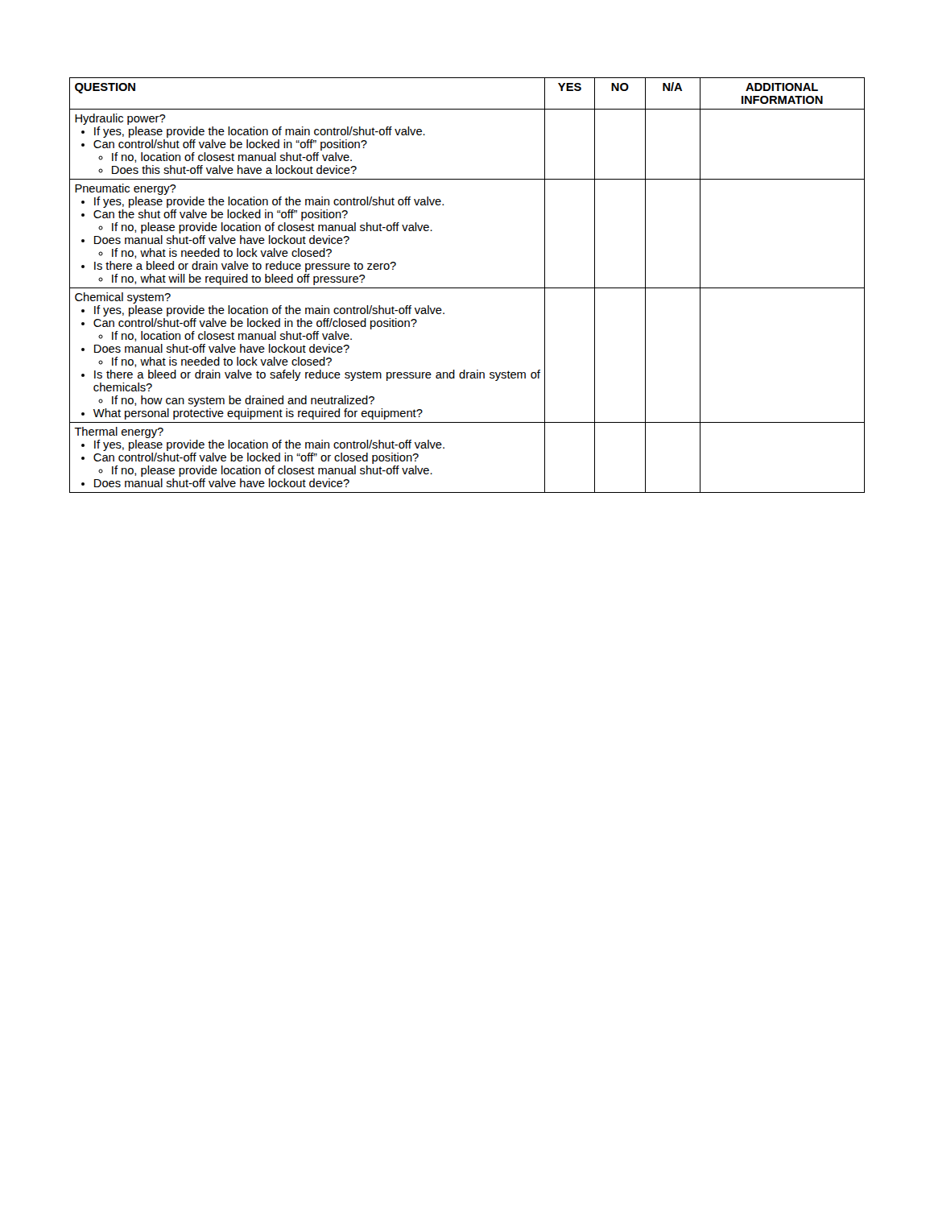| QUESTION | YES | NO | N/A | ADDITIONAL INFORMATION |
| --- | --- | --- | --- | --- |
| Hydraulic power? If yes, please provide the location of main control/shut-off valve. Can control/shut off valve be locked in “off” position? If no, location of closest manual shut-off valve. Does this shut-off valve have a lockout device? | | | | |
| Pneumatic energy? If yes, please provide the location of the main control/shut off valve. Can the shut off valve be locked in “off” position? If no, please provide location of closest manual shut-off valve. Does manual shut-off valve have lockout device? If no, what is needed to lock valve closed? Is there a bleed or drain valve to reduce pressure to zero? If no, what will be required to bleed off pressure? | | | | |
| Chemical system? If yes, please provide the location of the main control/shut-off valve. Can control/shut-off valve be locked in the off/closed position? If no, location of closest manual shut-off valve. Does manual shut-off valve have lockout device? If no, what is needed to lock valve closed? Is there a bleed or drain valve to safely reduce system pressure and drain system of chemicals? If no, how can system be drained and neutralized? What personal protective equipment is required for equipment? | | | | |
| Thermal energy? If yes, please provide the location of the main control/shut-off valve. Can control/shut-off valve be locked in “off” or closed position? If no, please provide location of closest manual shut-off valve. Does manual shut-off valve have lockout device? | | | | |